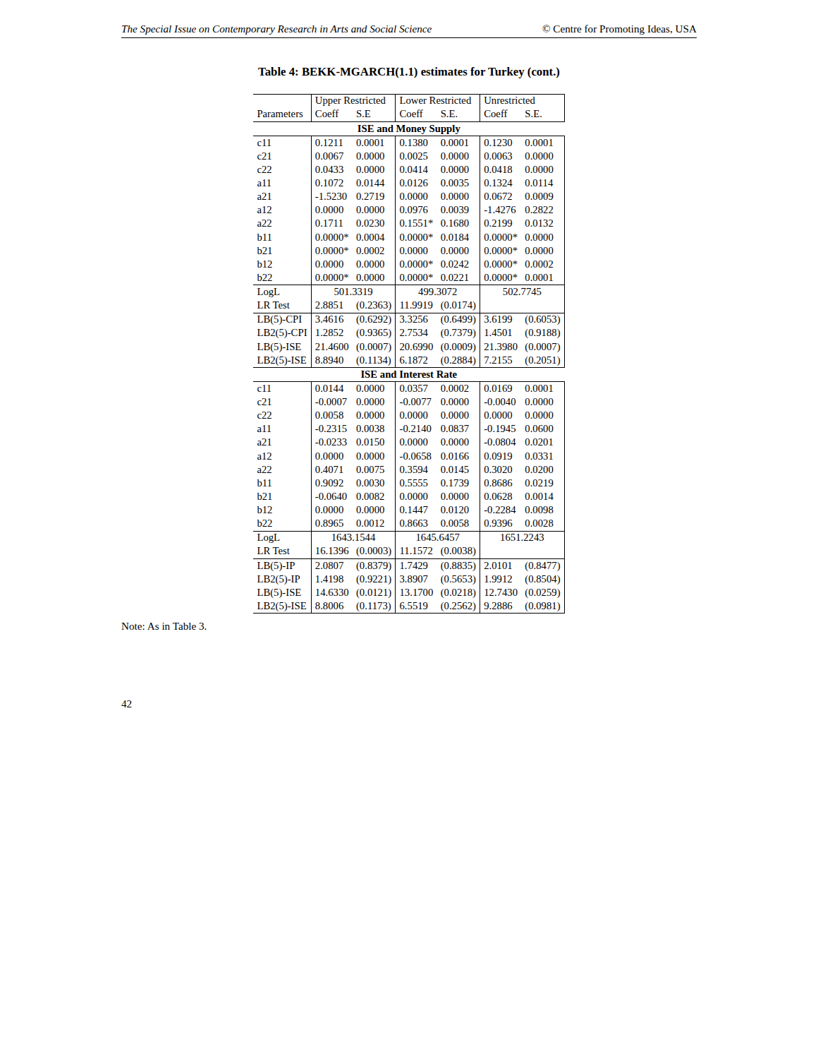The Special Issue on Contemporary Research in Arts and Social Science © Centre for Promoting Ideas, USA
Table 4: BEKK-MGARCH(1.1) estimates for Turkey (cont.)
| | Upper Restricted | Lower Restricted | Unrestricted |
| --- | --- | --- | --- |
| Parameters | Coeff | S.E | Coeff | S.E. | Coeff | S.E. |
| ISE and Money Supply |
| c11 | 0.1211 | 0.0001 | 0.1380 | 0.0001 | 0.1230 | 0.0001 |
| c21 | 0.0067 | 0.0000 | 0.0025 | 0.0000 | 0.0063 | 0.0000 |
| c22 | 0.0433 | 0.0000 | 0.0414 | 0.0000 | 0.0418 | 0.0000 |
| a11 | 0.1072 | 0.0144 | 0.0126 | 0.0035 | 0.1324 | 0.0114 |
| a21 | -1.5230 | 0.2719 | 0.0000 | 0.0000 | 0.0672 | 0.0009 |
| a12 | 0.0000 | 0.0000 | 0.0976 | 0.0039 | -1.4276 | 0.2822 |
| a22 | 0.1711 | 0.0230 | 0.1551* | 0.1680 | 0.2199 | 0.0132 |
| b11 | 0.0000* | 0.0004 | 0.0000* | 0.0184 | 0.0000* | 0.0000 |
| b21 | 0.0000* | 0.0002 | 0.0000 | 0.0000 | 0.0000* | 0.0000 |
| b12 | 0.0000 | 0.0000 | 0.0000* | 0.0242 | 0.0000* | 0.0002 |
| b22 | 0.0000* | 0.0000 | 0.0000* | 0.0221 | 0.0000* | 0.0001 |
| LogL | 501.3319 | 499.3072 | 502.7745 |
| LR Test | 2.8851 | (0.2363) | 11.9919 | (0.0174) | | |
| LB(5)-CPI | 3.4616 | (0.6292) | 3.3256 | (0.6499) | 3.6199 | (0.6053) |
| LB2(5)-CPI | 1.2852 | (0.9365) | 2.7534 | (0.7379) | 1.4501 | (0.9188) |
| LB(5)-ISE | 21.4600 | (0.0007) | 20.6990 | (0.0009) | 21.3980 | (0.0007) |
| LB2(5)-ISE | 8.8940 | (0.1134) | 6.1872 | (0.2884) | 7.2155 | (0.2051) |
| ISE and Interest Rate |
| c11 | 0.0144 | 0.0000 | 0.0357 | 0.0002 | 0.0169 | 0.0001 |
| c21 | -0.0007 | 0.0000 | -0.0077 | 0.0000 | -0.0040 | 0.0000 |
| c22 | 0.0058 | 0.0000 | 0.0000 | 0.0000 | 0.0000 | 0.0000 |
| a11 | -0.2315 | 0.0038 | -0.2140 | 0.0837 | -0.1945 | 0.0600 |
| a21 | -0.0233 | 0.0150 | 0.0000 | 0.0000 | -0.0804 | 0.0201 |
| a12 | 0.0000 | 0.0000 | -0.0658 | 0.0166 | 0.0919 | 0.0331 |
| a22 | 0.4071 | 0.0075 | 0.3594 | 0.0145 | 0.3020 | 0.0200 |
| b11 | 0.9092 | 0.0030 | 0.5555 | 0.1739 | 0.8686 | 0.0219 |
| b21 | -0.0640 | 0.0082 | 0.0000 | 0.0000 | 0.0628 | 0.0014 |
| b12 | 0.0000 | 0.0000 | 0.1447 | 0.0120 | -0.2284 | 0.0098 |
| b22 | 0.8965 | 0.0012 | 0.8663 | 0.0058 | 0.9396 | 0.0028 |
| LogL | 1643.1544 | 1645.6457 | 1651.2243 |
| LR Test | 16.1396 | (0.0003) | 11.1572 | (0.0038) | | |
| LB(5)-IP | 2.0807 | (0.8379) | 1.7429 | (0.8835) | 2.0101 | (0.8477) |
| LB2(5)-IP | 1.4198 | (0.9221) | 3.8907 | (0.5653) | 1.9912 | (0.8504) |
| LB(5)-ISE | 14.6330 | (0.0121) | 13.1700 | (0.0218) | 12.7430 | (0.0259) |
| LB2(5)-ISE | 8.8006 | (0.1173) | 6.5519 | (0.2562) | 9.2886 | (0.0981) |
Note: As in Table 3.
42